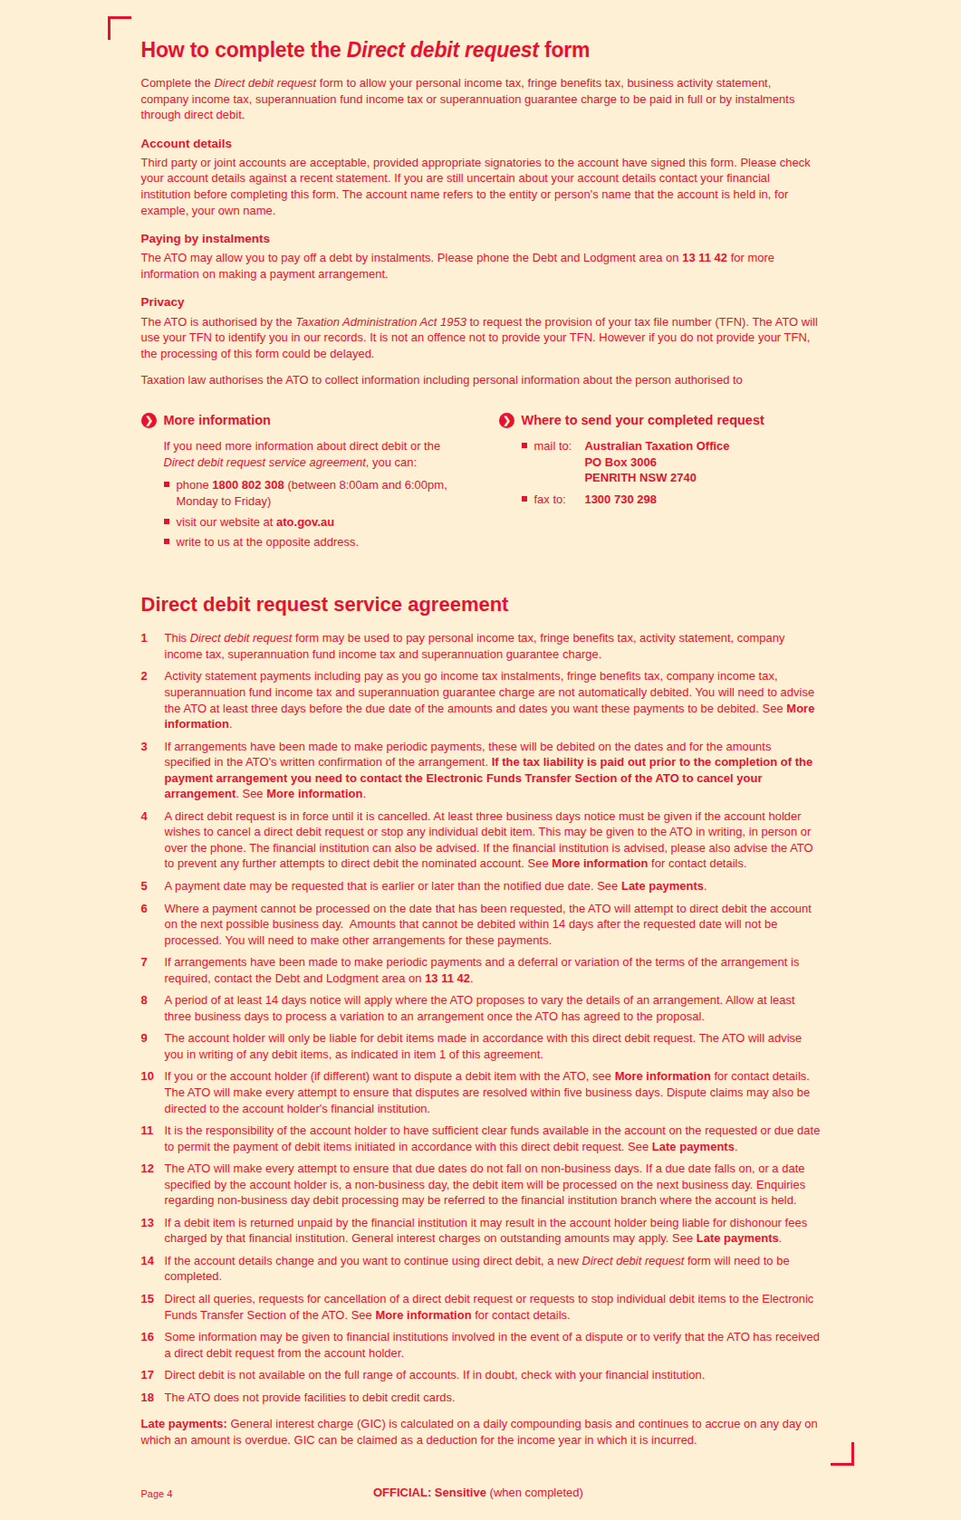How to complete the Direct debit request form
Complete the Direct debit request form to allow your personal income tax, fringe benefits tax, business activity statement, company income tax, superannuation fund income tax or superannuation guarantee charge to be paid in full or by instalments through direct debit.
Account details
Third party or joint accounts are acceptable, provided appropriate signatories to the account have signed this form. Please check your account details against a recent statement. If you are still uncertain about your account details contact your financial institution before completing this form. The account name refers to the entity or person's name that the account is held in, for example, your own name.
Paying by instalments
The ATO may allow you to pay off a debt by instalments. Please phone the Debt and Lodgment area on 13 11 42 for more information on making a payment arrangement.
Privacy
The ATO is authorised by the Taxation Administration Act 1953 to request the provision of your tax file number (TFN). The ATO will use your TFN to identify you in our records. It is not an offence not to provide your TFN. However if you do not provide your TFN, the processing of this form could be delayed.
Taxation law authorises the ATO to collect information including personal information about the person authorised to
More information
If you need more information about direct debit or the Direct debit request service agreement, you can:
phone 1800 802 308 (between 8:00am and 6:00pm, Monday to Friday)
visit our website at ato.gov.au
write to us at the opposite address.
Where to send your completed request
| mail to: | Australian Taxation Office PO Box 3006 PENRITH NSW 2740 |
| fax to: | 1300 730 298 |
Direct debit request service agreement
This Direct debit request form may be used to pay personal income tax, fringe benefits tax, activity statement, company income tax, superannuation fund income tax and superannuation guarantee charge.
Activity statement payments including pay as you go income tax instalments, fringe benefits tax, company income tax, superannuation fund income tax and superannuation guarantee charge are not automatically debited. You will need to advise the ATO at least three days before the due date of the amounts and dates you want these payments to be debited. See More information.
If arrangements have been made to make periodic payments, these will be debited on the dates and for the amounts specified in the ATO's written confirmation of the arrangement. If the tax liability is paid out prior to the completion of the payment arrangement you need to contact the Electronic Funds Transfer Section of the ATO to cancel your arrangement. See More information.
A direct debit request is in force until it is cancelled. At least three business days notice must be given if the account holder wishes to cancel a direct debit request or stop any individual debit item. This may be given to the ATO in writing, in person or over the phone. The financial institution can also be advised. If the financial institution is advised, please also advise the ATO to prevent any further attempts to direct debit the nominated account. See More information for contact details.
A payment date may be requested that is earlier or later than the notified due date. See Late payments.
Where a payment cannot be processed on the date that has been requested, the ATO will attempt to direct debit the account on the next possible business day. Amounts that cannot be debited within 14 days after the requested date will not be processed. You will need to make other arrangements for these payments.
If arrangements have been made to make periodic payments and a deferral or variation of the terms of the arrangement is required, contact the Debt and Lodgment area on 13 11 42.
A period of at least 14 days notice will apply where the ATO proposes to vary the details of an arrangement. Allow at least three business days to process a variation to an arrangement once the ATO has agreed to the proposal.
The account holder will only be liable for debit items made in accordance with this direct debit request. The ATO will advise you in writing of any debit items, as indicated in item 1 of this agreement.
If you or the account holder (if different) want to dispute a debit item with the ATO, see More information for contact details. The ATO will make every attempt to ensure that disputes are resolved within five business days. Dispute claims may also be directed to the account holder's financial institution.
It is the responsibility of the account holder to have sufficient clear funds available in the account on the requested or due date to permit the payment of debit items initiated in accordance with this direct debit request. See Late payments.
The ATO will make every attempt to ensure that due dates do not fall on non-business days. If a due date falls on, or a date specified by the account holder is, a non-business day, the debit item will be processed on the next business day. Enquiries regarding non-business day debit processing may be referred to the financial institution branch where the account is held.
If a debit item is returned unpaid by the financial institution it may result in the account holder being liable for dishonour fees charged by that financial institution. General interest charges on outstanding amounts may apply. See Late payments.
If the account details change and you want to continue using direct debit, a new Direct debit request form will need to be completed.
Direct all queries, requests for cancellation of a direct debit request or requests to stop individual debit items to the Electronic Funds Transfer Section of the ATO. See More information for contact details.
Some information may be given to financial institutions involved in the event of a dispute or to verify that the ATO has received a direct debit request from the account holder.
Direct debit is not available on the full range of accounts. If in doubt, check with your financial institution.
The ATO does not provide facilities to debit credit cards.
Late payments: General interest charge (GIC) is calculated on a daily compounding basis and continues to accrue on any day on which an amount is overdue. GIC can be claimed as a deduction for the income year in which it is incurred.
Page 4
OFFICIAL: Sensitive (when completed)